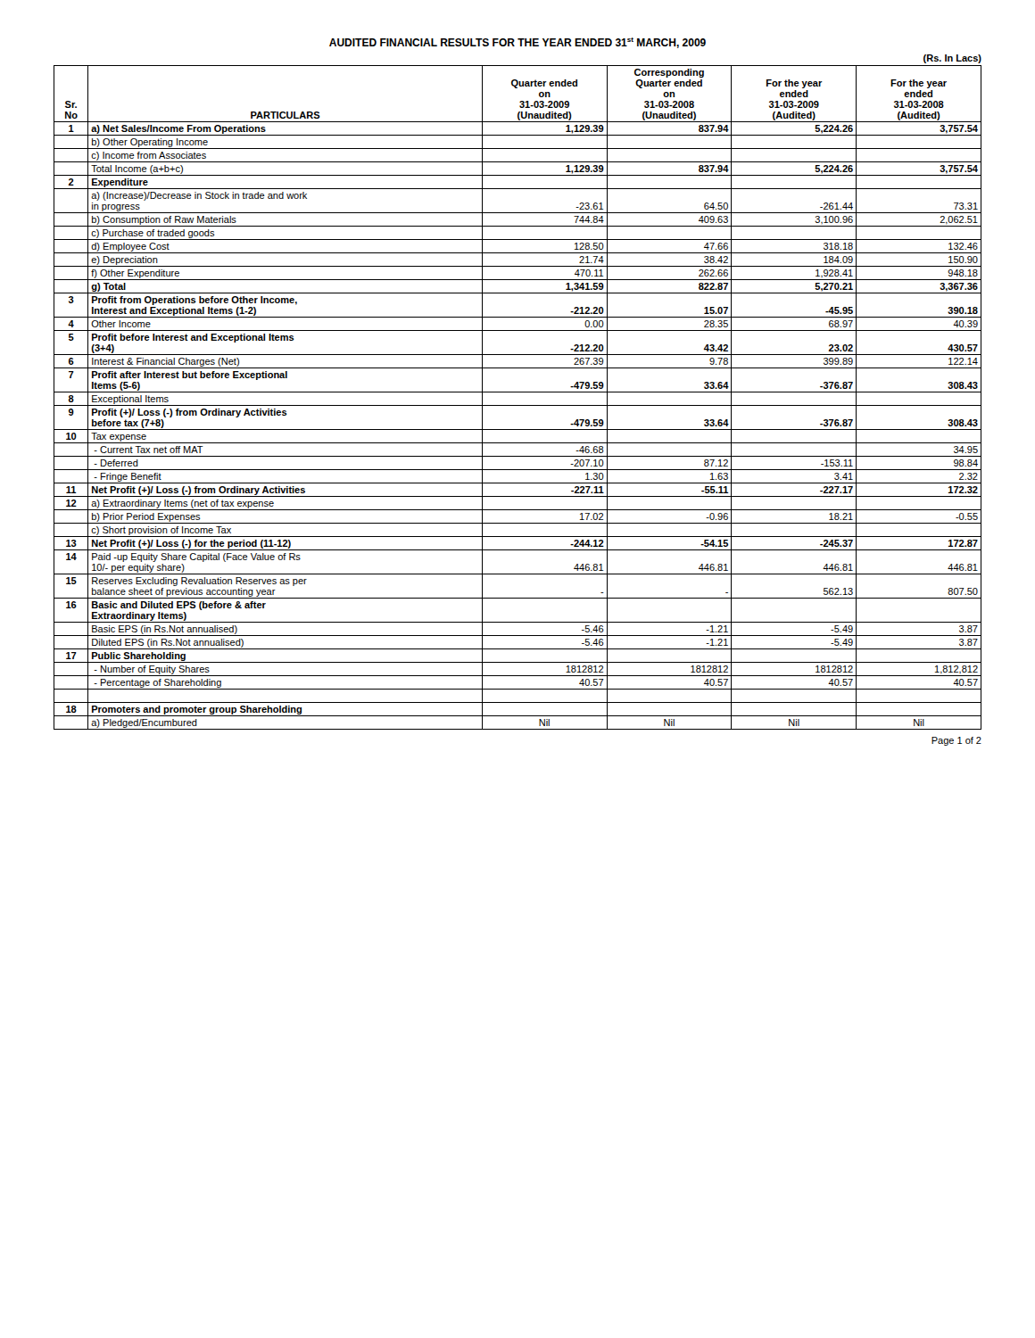AUDITED FINANCIAL RESULTS FOR THE YEAR ENDED 31st MARCH, 2009
(Rs. In Lacs)
| Sr. No | PARTICULARS | Quarter ended on 31-03-2009 (Unaudited) | Corresponding Quarter ended on 31-03-2008 (Unaudited) | For the year ended 31-03-2009 (Audited) | For the year ended 31-03-2008 (Audited) |
| --- | --- | --- | --- | --- | --- |
| 1 | a) Net Sales/Income From Operations | 1,129.39 | 837.94 | 5,224.26 | 3,757.54 |
| | b) Other Operating Income | | | | |
| | c) Income from Associates | | | | |
| | Total Income (a+b+c) | 1,129.39 | 837.94 | 5,224.26 | 3,757.54 |
| 2 | Expenditure | | | | |
| | a) (Increase)/Decrease in Stock in trade and work in progress | -23.61 | 64.50 | -261.44 | 73.31 |
| | b) Consumption of Raw Materials | 744.84 | 409.63 | 3,100.96 | 2,062.51 |
| | c) Purchase of traded goods | | | | |
| | d) Employee Cost | 128.50 | 47.66 | 318.18 | 132.46 |
| | e) Depreciation | 21.74 | 38.42 | 184.09 | 150.90 |
| | f) Other Expenditure | 470.11 | 262.66 | 1,928.41 | 948.18 |
| | g) Total | 1,341.59 | 822.87 | 5,270.21 | 3,367.36 |
| 3 | Profit from Operations before Other Income, Interest and Exceptional Items (1-2) | -212.20 | 15.07 | -45.95 | 390.18 |
| 4 | Other Income | 0.00 | 28.35 | 68.97 | 40.39 |
| 5 | Profit before Interest and Exceptional Items (3+4) | -212.20 | 43.42 | 23.02 | 430.57 |
| 6 | Interest & Financial Charges (Net) | 267.39 | 9.78 | 399.89 | 122.14 |
| 7 | Profit after Interest but before Exceptional Items (5-6) | -479.59 | 33.64 | -376.87 | 308.43 |
| 8 | Exceptional Items | | | | |
| 9 | Profit (+)/ Loss (-) from Ordinary Activities before tax (7+8) | -479.59 | 33.64 | -376.87 | 308.43 |
| 10 | Tax expense | | | | |
| | - Current Tax net off MAT | -46.68 | | | 34.95 |
| | - Deferred | -207.10 | 87.12 | -153.11 | 98.84 |
| | - Fringe Benefit | 1.30 | 1.63 | 3.41 | 2.32 |
| 11 | Net Profit (+)/ Loss (-) from Ordinary Activities | -227.11 | -55.11 | -227.17 | 172.32 |
| 12 | a) Extraordinary Items (net of tax expense | | | | |
| | b) Prior Period Expenses | 17.02 | -0.96 | 18.21 | -0.55 |
| | c) Short provision of Income Tax | | | | |
| 13 | Net Profit (+)/ Loss (-) for the period (11-12) | -244.12 | -54.15 | -245.37 | 172.87 |
| 14 | Paid -up Equity Share Capital (Face Value of Rs 10/- per equity share) | 446.81 | 446.81 | 446.81 | 446.81 |
| 15 | Reserves Excluding Revaluation Reserves as per balance sheet of previous accounting year | - | - | 562.13 | 807.50 |
| 16 | Basic and Diluted EPS (before & after Extraordinary Items) | | | | |
| | Basic EPS (in Rs.Not annualised) | -5.46 | -1.21 | -5.49 | 3.87 |
| | Diluted EPS (in Rs.Not annualised) | -5.46 | -1.21 | -5.49 | 3.87 |
| 17 | Public Shareholding | | | | |
| | - Number of Equity Shares | 1812812 | 1812812 | 1812812 | 1,812,812 |
| | - Percentage of Shareholding | 40.57 | 40.57 | 40.57 | 40.57 |
| 18 | Promoters and promoter group Shareholding | | | | |
| | a) Pledged/Encumbured | Nil | Nil | Nil | Nil |
Page 1 of 2